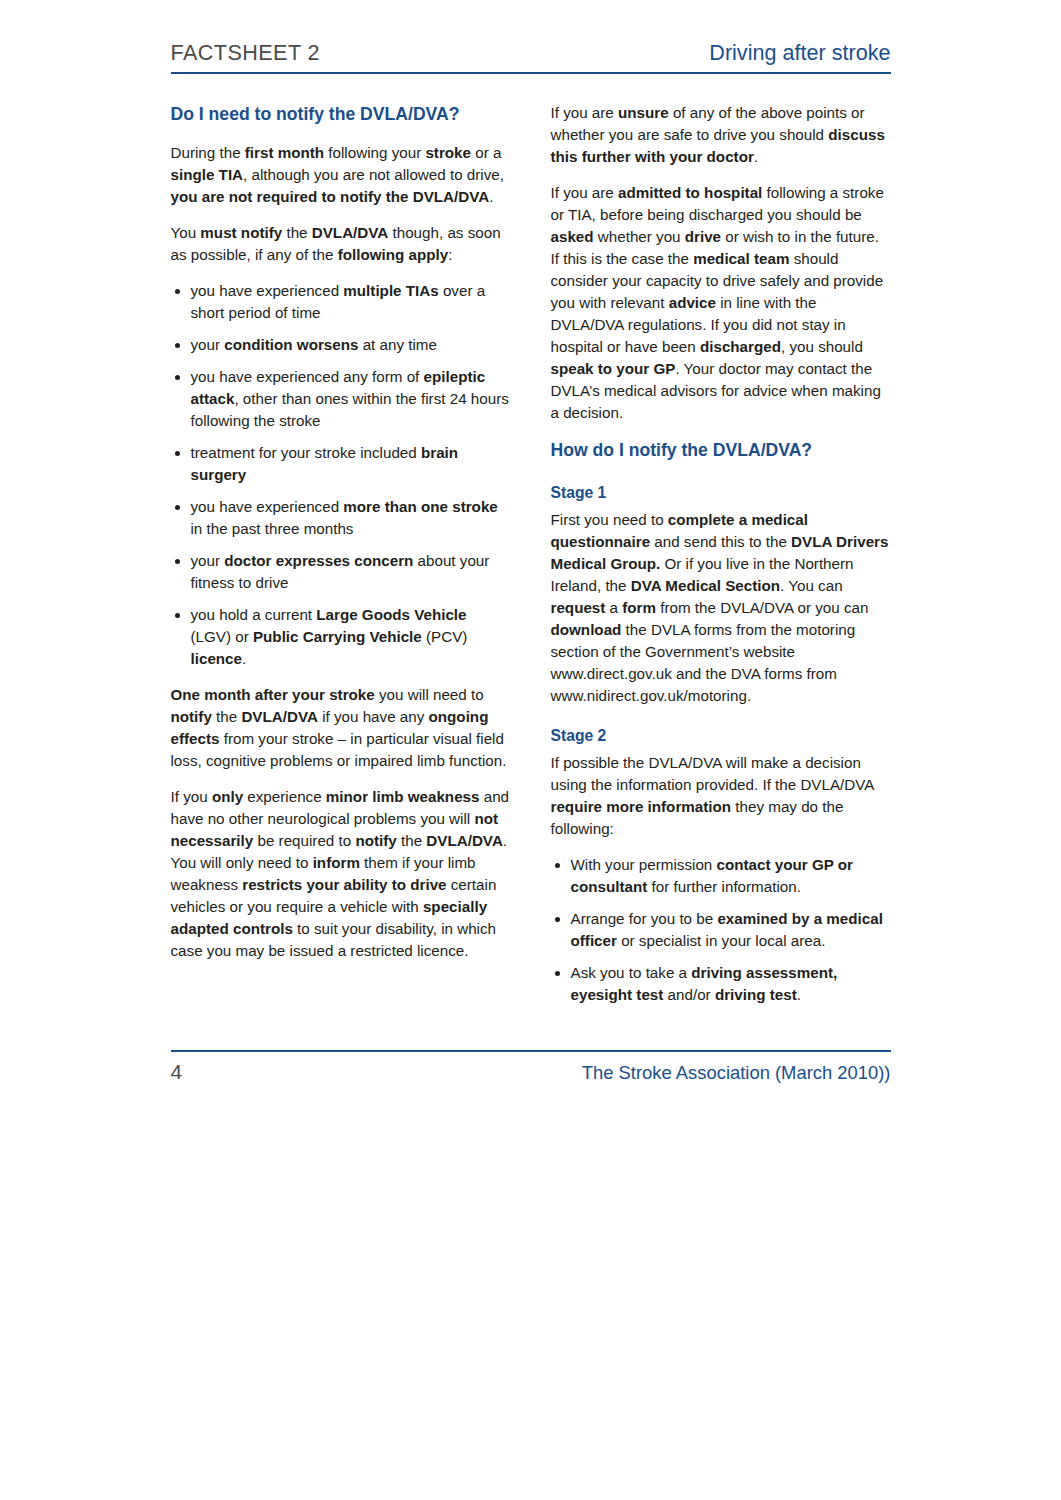FACTSHEET 2
Driving after stroke
Do I need to notify the DVLA/DVA?
During the first month following your stroke or a single TIA, although you are not allowed to drive, you are not required to notify the DVLA/DVA.
You must notify the DVLA/DVA though, as soon as possible, if any of the following apply:
you have experienced multiple TIAs over a short period of time
your condition worsens at any time
you have experienced any form of epileptic attack, other than ones within the first 24 hours following the stroke
treatment for your stroke included brain surgery
you have experienced more than one stroke in the past three months
your doctor expresses concern about your fitness to drive
you hold a current Large Goods Vehicle (LGV) or Public Carrying Vehicle (PCV) licence.
One month after your stroke you will need to notify the DVLA/DVA if you have any ongoing effects from your stroke – in particular visual field loss, cognitive problems or impaired limb function.
If you only experience minor limb weakness and have no other neurological problems you will not necessarily be required to notify the DVLA/DVA. You will only need to inform them if your limb weakness restricts your ability to drive certain vehicles or you require a vehicle with specially adapted controls to suit your disability, in which case you may be issued a restricted licence.
If you are unsure of any of the above points or whether you are safe to drive you should discuss this further with your doctor.
If you are admitted to hospital following a stroke or TIA, before being discharged you should be asked whether you drive or wish to in the future. If this is the case the medical team should consider your capacity to drive safely and provide you with relevant advice in line with the DVLA/DVA regulations. If you did not stay in hospital or have been discharged, you should speak to your GP. Your doctor may contact the DVLA’s medical advisors for advice when making a decision.
How do I notify the DVLA/DVA?
Stage 1
First you need to complete a medical questionnaire and send this to the DVLA Drivers Medical Group. Or if you live in the Northern Ireland, the DVA Medical Section. You can request a form from the DVLA/DVA or you can download the DVLA forms from the motoring section of the Government’s website www.direct.gov.uk and the DVA forms from www.nidirect.gov.uk/motoring.
Stage 2
If possible the DVLA/DVA will make a decision using the information provided. If the DVLA/DVA require more information they may do the following:
With your permission contact your GP or consultant for further information.
Arrange for you to be examined by a medical officer or specialist in your local area.
Ask you to take a driving assessment, eyesight test and/or driving test.
4
The Stroke Association (March 2010))